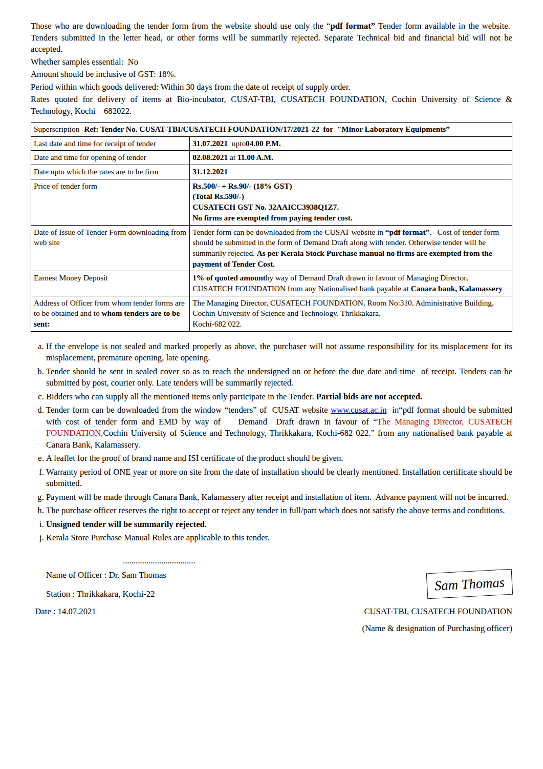Those who are downloading the tender form from the website should use only the “pdf format” Tender form available in the website. Tenders submitted in the letter head, or other forms will be summarily rejected. Separate Technical bid and financial bid will not be accepted.
Whether samples essential: No
Amount should be inclusive of GST: 18%.
Period within which goods delivered: Within 30 days from the date of receipt of supply order.
Rates quoted for delivery of items at Bio-incubator, CUSAT-TBI, CUSATECH FOUNDATION, Cochin University of Science & Technology, Kochi – 682022.
| Superscription - Ref: Tender No. CUSAT-TBI/CUSATECH FOUNDATION/17/2021-22 for "Minor Laboratory Equipments” |
| Last date and time for receipt of tender | 31.07.2021 upto 04.00 P.M. |
| Date and time for opening of tender | 02.08.2021 at 11.00 A.M. |
| Date upto which the rates are to be firm | 31.12.2021 |
| Price of tender form | Rs.500/- + Rs.90/- (18% GST) (Total Rs.590/-) CUSATECH GST No. 32AAICC3938Q1Z7. No firms are exempted from paying tender cost. |
| Date of Issue of Tender Form downloading from web site | Tender form can be downloaded from the CUSAT website in “pdf format” . Cost of tender form should be submitted in the form of Demand Draft along with tender. Otherwise tender will be summarily rejected. As per Kerala Stock Purchase manual no firms are exempted from the payment of Tender Cost. |
| Earnest Money Deposit | 1% of quoted amount by way of Demand Draft drawn in favour of Managing Director, CUSATECH FOUNDATION from any Nationalised bank payable at Canara bank, Kalamassery |
| Address of Officer from whom tender forms are to be obtained and to whom tenders are to be sent: | The Managing Director, CUSATECH FOUNDATION, Room No:310, Administrative Building, Cochin University of Science and Technology, Thrikkakara, Kochi-682 022. |
If the envelope is not sealed and marked properly as above, the purchaser will not assume responsibility for its misplacement for its misplacement, premature opening, late opening.
Tender should be sent in sealed cover so as to reach the undersigned on or before the due date and time of receipt. Tenders can be submitted by post, courier only. Late tenders will be summarily rejected.
Bidders who can supply all the mentioned items only participate in the Tender. Partial bids are not accepted.
Tender form can be downloaded from the window “tenders” of CUSAT website www.cusat.ac.in in“pdf format should be submitted with cost of tender form and EMD by way of Demand Draft drawn in favour of “The Managing Director, CUSATECH FOUNDATION, Cochin University of Science and Technology, Thrikkakara, Kochi-682 022.” from any nationalised bank payable at Canara Bank, Kalamassery.
A leaflet for the proof of brand name and ISI certificate of the product should be given.
Warranty period of ONE year or more on site from the date of installation should be clearly mentioned. Installation certificate should be submitted.
Payment will be made through Canara Bank, Kalamassery after receipt and installation of item. Advance payment will not be incurred.
The purchase officer reserves the right to accept or reject any tender in full/part which does not satisfy the above terms and conditions.
Unsigned tender will be summarily rejected.
Kerala Store Purchase Manual Rules are applicable to this tender.
..................................
Name of Officer : Dr. Sam Thomas
Station : Thrikkakara, Kochi-22
Sam Thomas
Date : 14.07.2021 CUSAT-TBI, CUSATECH FOUNDATION
(Name & designation of Purchasing officer)